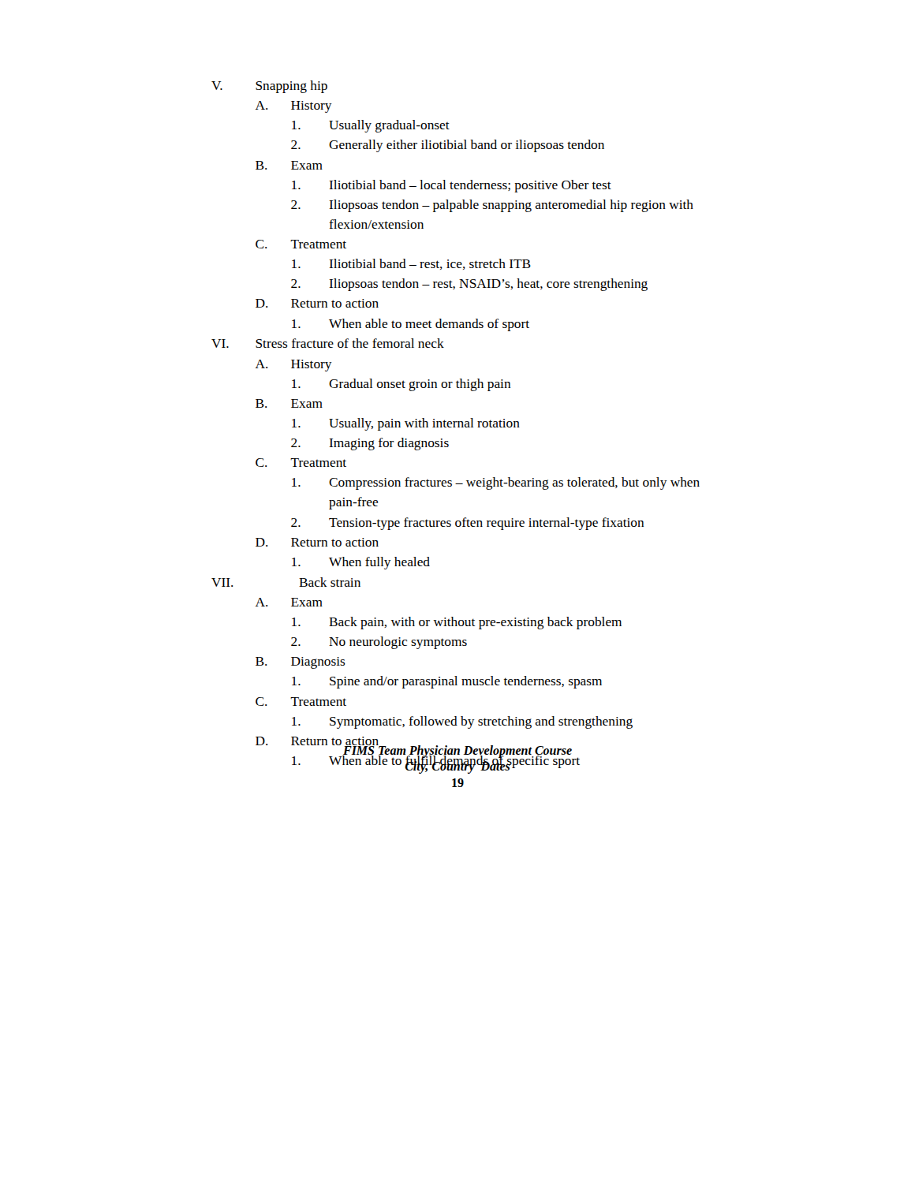V. Snapping hip
A. History
1. Usually gradual-onset
2. Generally either iliotibial band or iliopsoas tendon
B. Exam
1. Iliotibial band – local tenderness; positive Ober test
2. Iliopsoas tendon – palpable snapping anteromedial hip region with flexion/extension
C. Treatment
1. Iliotibial band – rest, ice, stretch ITB
2. Iliopsoas tendon – rest, NSAID’s, heat, core strengthening
D. Return to action
1. When able to meet demands of sport
VI. Stress fracture of the femoral neck
A. History
1. Gradual onset groin or thigh pain
B. Exam
1. Usually, pain with internal rotation
2. Imaging for diagnosis
C. Treatment
1. Compression fractures – weight-bearing as tolerated, but only when pain-free
2. Tension-type fractures often require internal-type fixation
D. Return to action
1. When fully healed
VII. Back strain
A. Exam
1. Back pain, with or without pre-existing back problem
2. No neurologic symptoms
B. Diagnosis
1. Spine and/or paraspinal muscle tenderness, spasm
C. Treatment
1. Symptomatic, followed by stretching and strengthening
D. Return to action
1. When able to fulfill demands of specific sport
FIMS Team Physician Development Course
City, Country Dates 19